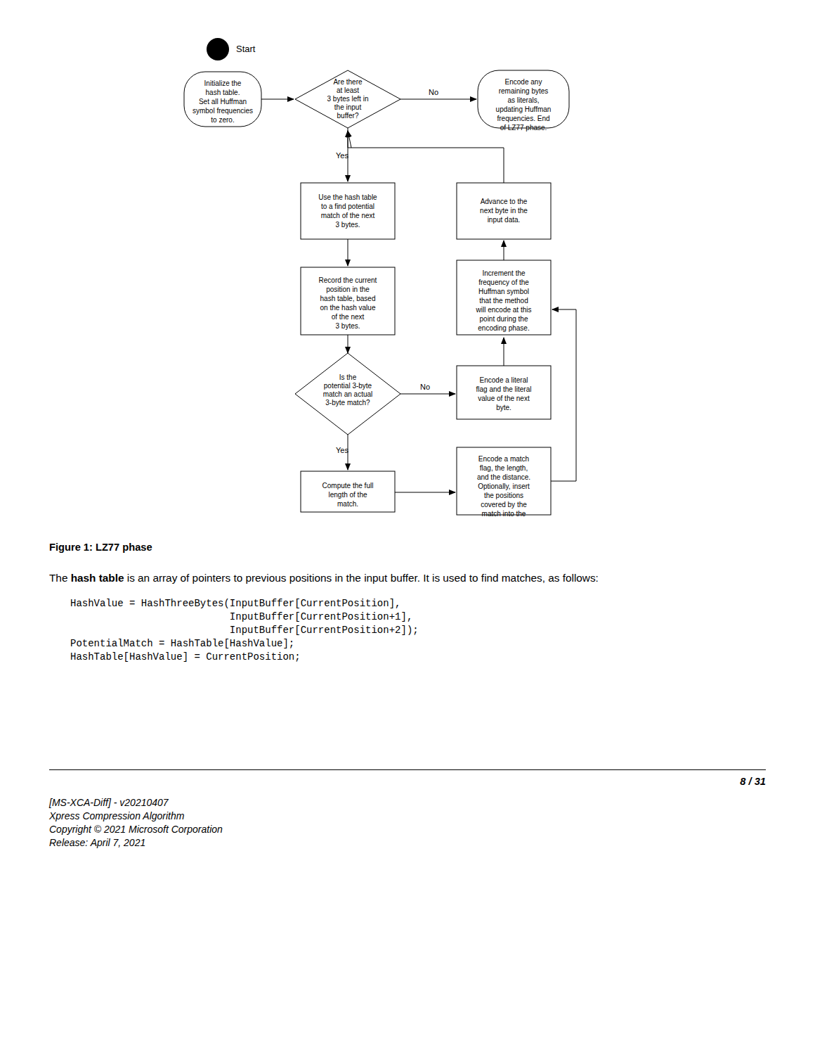Start Initialize the hash table. Set all Huffman symbol frequencies to zero. Are there at least 3 bytes left in the input buffer? Encode any remaining bytes as literals, updating Huffman frequencies. End of LZ77 phase. No Yes Use the hash table to a find potential match of the next 3 bytes. Advance to the next byte in the input data. Record the current position in the hash table, based on the hash value of the next 3 bytes. Increment the frequency of the Huffman symbol that the method will encode at this point during the encoding phase. Is the potential 3-byte match an actual 3-byte match? No Encode a literal flag and the literal value of the next byte. Yes Compute the full length of the match. Encode a match flag, the length, and the distance. Optionally, insert the positions covered by the match into the
Figure 1: LZ77 phase
The hash table is an array of pointers to previous positions in the input buffer. It is used to find matches, as follows:
HashValue = HashThreeBytes(InputBuffer[CurrentPosition],
                           InputBuffer[CurrentPosition+1],
                           InputBuffer[CurrentPosition+2]);
PotentialMatch = HashTable[HashValue];
HashTable[HashValue] = CurrentPosition;
8 / 31
[MS-XCA-Diff] - v20210407
Xpress Compression Algorithm
Copyright © 2021 Microsoft Corporation
Release: April 7, 2021